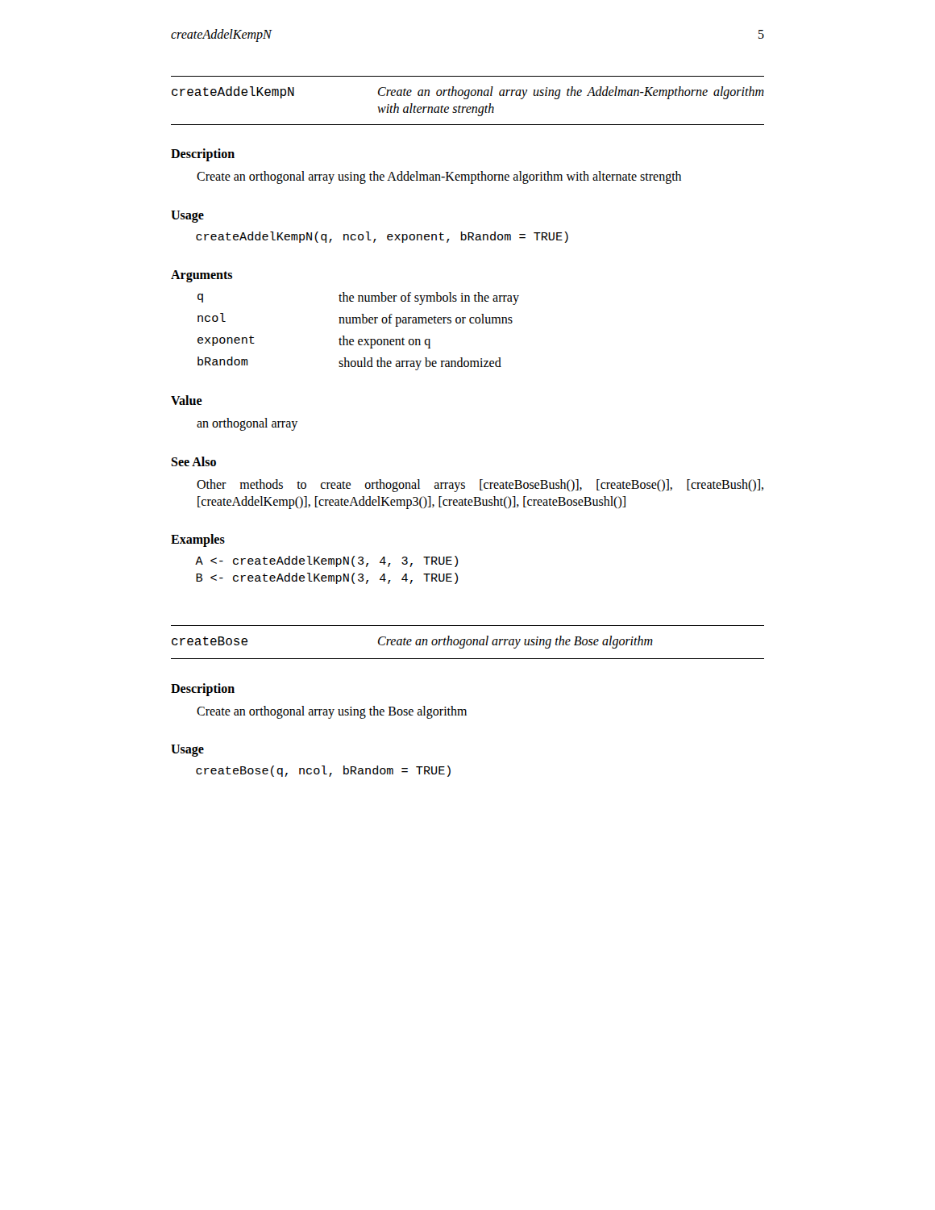createAddelKempN 5
createAddelKempN Create an orthogonal array using the Addelman-Kempthorne algorithm with alternate strength
Description
Create an orthogonal array using the Addelman-Kempthorne algorithm with alternate strength
Usage
createAddelKempN(q, ncol, exponent, bRandom = TRUE)
Arguments
q
the number of symbols in the array
ncol
number of parameters or columns
exponent
the exponent on q
bRandom
should the array be randomized
Value
an orthogonal array
See Also
Other methods to create orthogonal arrays [createBoseBush()], [createBose()], [createBush()], [createAddelKemp()], [createAddelKemp3()], [createBusht()], [createBoseBushl()]
Examples
A <- createAddelKempN(3, 4, 3, TRUE)
B <- createAddelKempN(3, 4, 4, TRUE)
createBose Create an orthogonal array using the Bose algorithm
Description
Create an orthogonal array using the Bose algorithm
Usage
createBose(q, ncol, bRandom = TRUE)